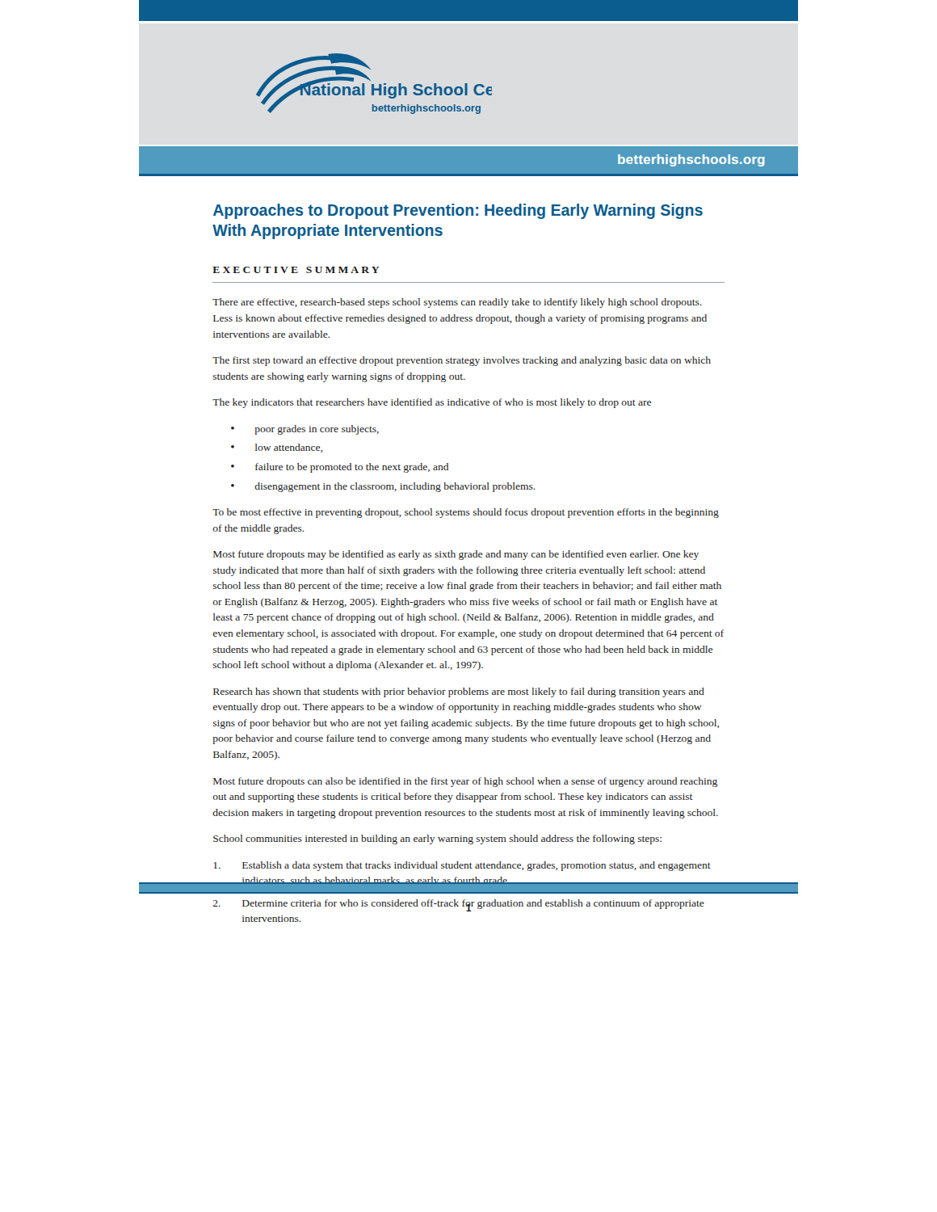National High School Center betterhighschools.org
betterhighschools.org
Approaches to Dropout Prevention: Heeding Early Warning Signs With Appropriate Interventions
Executive Summary
There are effective, research-based steps school systems can readily take to identify likely high school dropouts. Less is known about effective remedies designed to address dropout, though a variety of promising programs and interventions are available.
The first step toward an effective dropout prevention strategy involves tracking and analyzing basic data on which students are showing early warning signs of dropping out.
The key indicators that researchers have identified as indicative of who is most likely to drop out are
poor grades in core subjects,
low attendance,
failure to be promoted to the next grade, and
disengagement in the classroom, including behavioral problems.
To be most effective in preventing dropout, school systems should focus dropout prevention efforts in the beginning of the middle grades.
Most future dropouts may be identified as early as sixth grade and many can be identified even earlier. One key study indicated that more than half of sixth graders with the following three criteria eventually left school: attend school less than 80 percent of the time; receive a low final grade from their teachers in behavior; and fail either math or English (Balfanz & Herzog, 2005). Eighth-graders who miss five weeks of school or fail math or English have at least a 75 percent chance of dropping out of high school. (Neild & Balfanz, 2006). Retention in middle grades, and even elementary school, is associated with dropout. For example, one study on dropout determined that 64 percent of students who had repeated a grade in elementary school and 63 percent of those who had been held back in middle school left school without a diploma (Alexander et. al., 1997).
Research has shown that students with prior behavior problems are most likely to fail during transition years and eventually drop out. There appears to be a window of opportunity in reaching middle-grades students who show signs of poor behavior but who are not yet failing academic subjects. By the time future dropouts get to high school, poor behavior and course failure tend to converge among many students who eventually leave school (Herzog and Balfanz, 2005).
Most future dropouts can also be identified in the first year of high school when a sense of urgency around reaching out and supporting these students is critical before they disappear from school. These key indicators can assist decision makers in targeting dropout prevention resources to the students most at risk of imminently leaving school.
School communities interested in building an early warning system should address the following steps:
Establish a data system that tracks individual student attendance, grades, promotion status, and engagement indicators, such as behavioral marks, as early as fourth grade.
Determine criteria for who is considered off-track for graduation and establish a continuum of appropriate interventions.
1